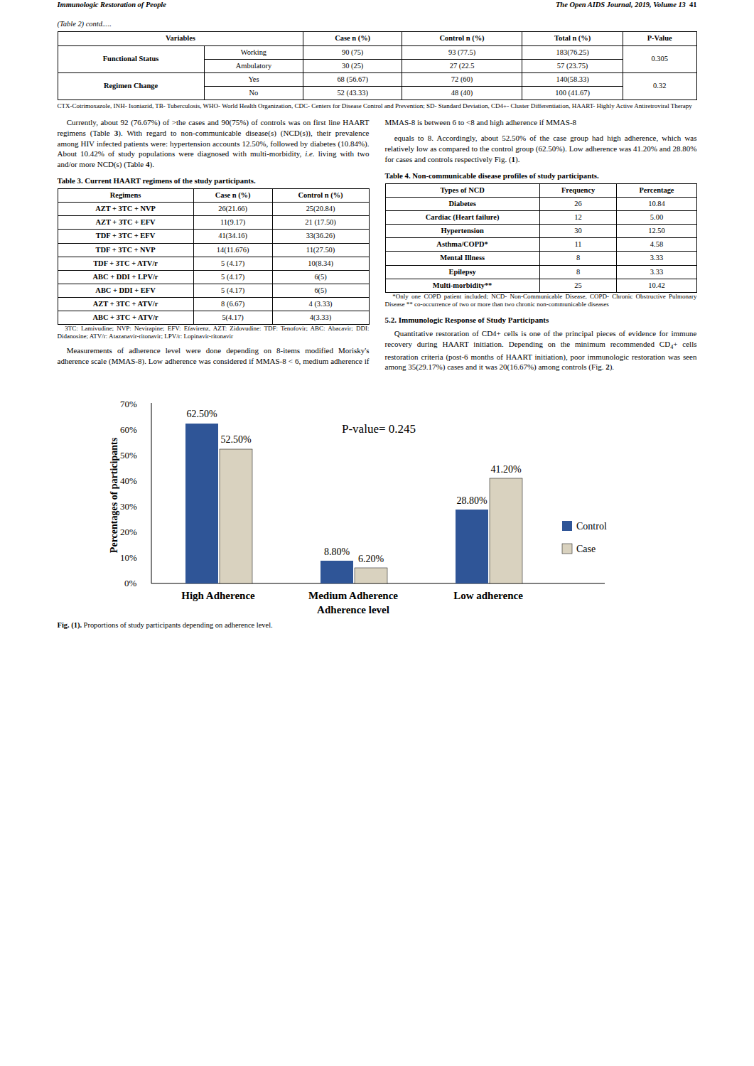Immunologic Restoration of People
The Open AIDS Journal, 2019, Volume 13 41
(Table 2) contd.....
| Variables | Case n (%) | Control n (%) | Total n (%) | P-Value |
| --- | --- | --- | --- | --- |
| Functional Status | Working | 90 (75) | 93 (77.5) | 183(76.25) | 0.305 |
| Ambulatory | 30 (25) | 27 (22.5 | 57 (23.75) |
| Regimen Change | Yes | 68 (56.67) | 72 (60) | 140(58.33) | 0.32 |
| No | 52 (43.33) | 48 (40) | 100 (41.67) |
CTX-Cotrimoxazole, INH- Isoniazid, TB- Tuberculosis, WHO- World Health Organization, CDC- Centers for Disease Control and Prevention; SD- Standard Deviation, CD4+- Cluster Differentiation, HAART- Highly Active Antiretroviral Therapy
Currently, about 92 (76.67%) of >the cases and 90(75%) of controls was on first line HAART regimens (Table 3). With regard to non-communicable disease(s) (NCD(s)), their prevalence among HIV infected patients were: hypertension accounts 12.50%, followed by diabetes (10.84%). About 10.42% of study populations were diagnosed with multi-morbidity, i.e. living with two and/or more NCD(s) (Table 4).
Table 3. Current HAART regimens of the study participants.
| Regimens | Case n (%) | Control n (%) |
| --- | --- | --- |
| AZT + 3TC + NVP | 26(21.66) | 25(20.84) |
| AZT + 3TC + EFV | 11(9.17) | 21 (17.50) |
| TDF + 3TC + EFV | 41(34.16) | 33(36.26) |
| TDF + 3TC + NVP | 14(11.676) | 11(27.50) |
| TDF + 3TC + ATV/r | 5 (4.17) | 10(8.34) |
| ABC + DDI + LPV/r | 5 (4.17) | 6(5) |
| ABC + DDI + EFV | 5 (4.17) | 6(5) |
| AZT + 3TC + ATV/r | 8 (6.67) | 4 (3.33) |
| ABC + 3TC + ATV/r | 5(4.17) | 4(3.33) |
3TC: Lamivudine; NVP: Nevirapine; EFV: Efavirenz, AZT: Zidovudine: TDF: Tenofovir; ABC: Abacavir; DDI: Didanosine; ATV/r: Atazanavir-ritonavir; LPV/r: Lopinavir-ritonavir
Measurements of adherence level were done depending on 8-items modified Morisky's adherence scale (MMAS-8). Low adherence was considered if MMAS-8 < 6, medium adherence if MMAS-8 is between 6 to <8 and high adherence if MMAS-8
equals to 8. Accordingly, about 52.50% of the case group had high adherence, which was relatively low as compared to the control group (62.50%). Low adherence was 41.20% and 28.80% for cases and controls respectively Fig. (1).
Table 4. Non-communicable disease profiles of study participants.
| Types of NCD | Frequency | Percentage |
| --- | --- | --- |
| Diabetes | 26 | 10.84 |
| Cardiac (Heart failure) | 12 | 5.00 |
| Hypertension | 30 | 12.50 |
| Asthma/COPD* | 11 | 4.58 |
| Mental Illness | 8 | 3.33 |
| Epilepsy | 8 | 3.33 |
| Multi-morbidity** | 25 | 10.42 |
*Only one COPD patient included; NCD- Non-Communicable Disease, COPD- Chronic Obstructive Pulmonary Disease ** co-occurrence of two or more than two chronic non-communicable diseases
5.2. Immunologic Response of Study Participants
Quantitative restoration of CD4+ cells is one of the principal pieces of evidence for immune recovery during HAART initiation. Depending on the minimum recommended CD4+ cells restoration criteria (post-6 months of HAART initiation), poor immunologic restoration was seen among 35(29.17%) cases and it was 20(16.67%) among controls (Fig. 2).
70% 60% 50% 40% 30% 20% 10% 0% Percentages of participants 62.50% 52.50% 8.80% 6.20% 28.80% 41.20% P-value= 0.245 High Adherence Medium Adherence Low adherence Adherence level Control Case
Fig. (1). Proportions of study participants depending on adherence level.